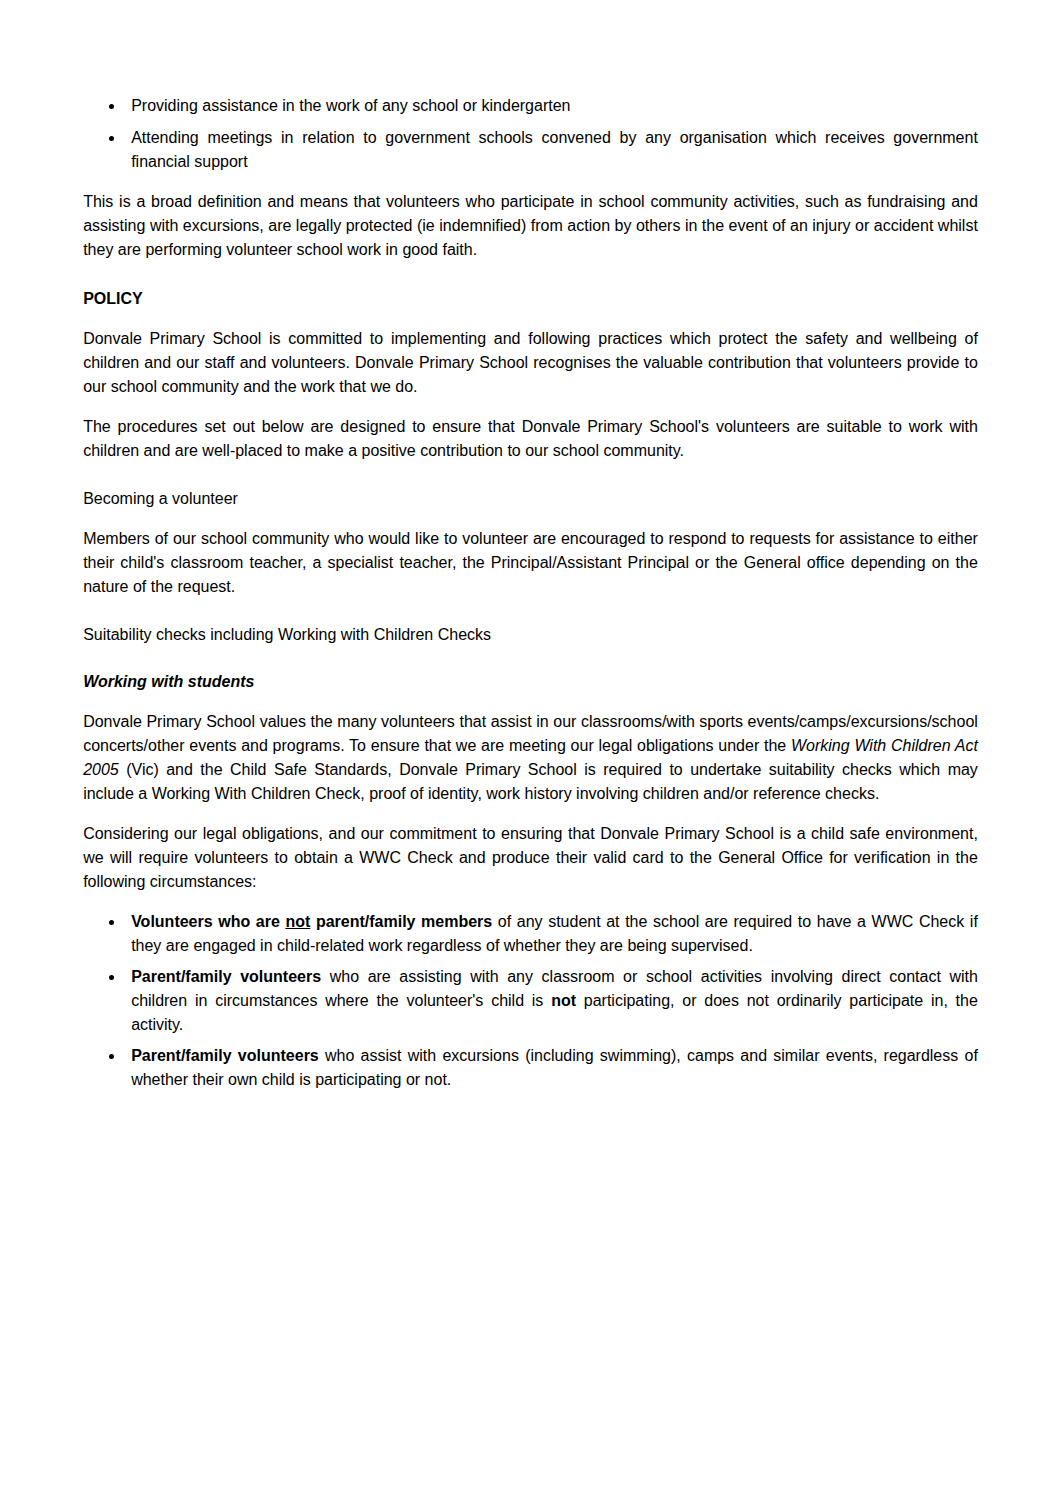Providing assistance in the work of any school or kindergarten
Attending meetings in relation to government schools convened by any organisation which receives government financial support
This is a broad definition and means that volunteers who participate in school community activities, such as fundraising and assisting with excursions, are legally protected (ie indemnified) from action by others in the event of an injury or accident whilst they are performing volunteer school work in good faith.
POLICY
Donvale Primary School is committed to implementing and following practices which protect the safety and wellbeing of children and our staff and volunteers. Donvale Primary School recognises the valuable contribution that volunteers provide to our school community and the work that we do.
The procedures set out below are designed to ensure that Donvale Primary School's volunteers are suitable to work with children and are well-placed to make a positive contribution to our school community.
Becoming a volunteer
Members of our school community who would like to volunteer are encouraged to respond to requests for assistance to either their child's classroom teacher, a specialist teacher, the Principal/Assistant Principal or the General office depending on the nature of the request.
Suitability checks including Working with Children Checks
Working with students
Donvale Primary School values the many volunteers that assist in our classrooms/with sports events/camps/excursions/school concerts/other events and programs. To ensure that we are meeting our legal obligations under the Working With Children Act 2005 (Vic) and the Child Safe Standards, Donvale Primary School is required to undertake suitability checks which may include a Working With Children Check, proof of identity, work history involving children and/or reference checks.
Considering our legal obligations, and our commitment to ensuring that Donvale Primary School is a child safe environment, we will require volunteers to obtain a WWC Check and produce their valid card to the General Office for verification in the following circumstances:
Volunteers who are not parent/family members of any student at the school are required to have a WWC Check if they are engaged in child-related work regardless of whether they are being supervised.
Parent/family volunteers who are assisting with any classroom or school activities involving direct contact with children in circumstances where the volunteer's child is not participating, or does not ordinarily participate in, the activity.
Parent/family volunteers who assist with excursions (including swimming), camps and similar events, regardless of whether their own child is participating or not.